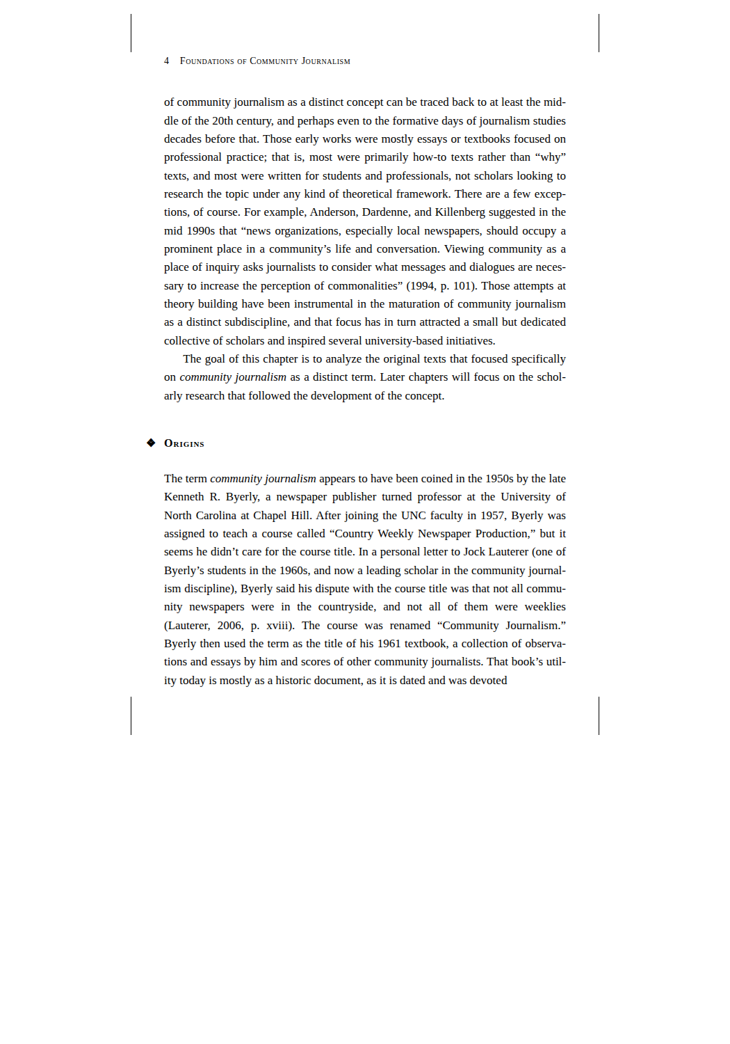4 Foundations of Community Journalism
of community journalism as a distinct concept can be traced back to at least the middle of the 20th century, and perhaps even to the formative days of journalism studies decades before that. Those early works were mostly essays or textbooks focused on professional practice; that is, most were primarily how-to texts rather than “why” texts, and most were written for students and professionals, not scholars looking to research the topic under any kind of theoretical framework. There are a few exceptions, of course. For example, Anderson, Dardenne, and Killenberg suggested in the mid 1990s that “news organizations, especially local newspapers, should occupy a prominent place in a community’s life and conversation. Viewing community as a place of inquiry asks journalists to consider what messages and dialogues are necessary to increase the perception of commonalities” (1994, p. 101). Those attempts at theory building have been instrumental in the maturation of community journalism as a distinct subdiscipline, and that focus has in turn attracted a small but dedicated collective of scholars and inspired several university-based initiatives.
The goal of this chapter is to analyze the original texts that focused specifically on community journalism as a distinct term. Later chapters will focus on the scholarly research that followed the development of the concept.
❖Origins
The term community journalism appears to have been coined in the 1950s by the late Kenneth R. Byerly, a newspaper publisher turned professor at the University of North Carolina at Chapel Hill. After joining the UNC faculty in 1957, Byerly was assigned to teach a course called “Country Weekly Newspaper Production,” but it seems he didn’t care for the course title. In a personal letter to Jock Lauterer (one of Byerly’s students in the 1960s, and now a leading scholar in the community journalism discipline), Byerly said his dispute with the course title was that not all community newspapers were in the countryside, and not all of them were weeklies (Lauterer, 2006, p. xviii). The course was renamed “Community Journalism.” Byerly then used the term as the title of his 1961 textbook, a collection of observations and essays by him and scores of other community journalists. That book’s utility today is mostly as a historic document, as it is dated and was devoted